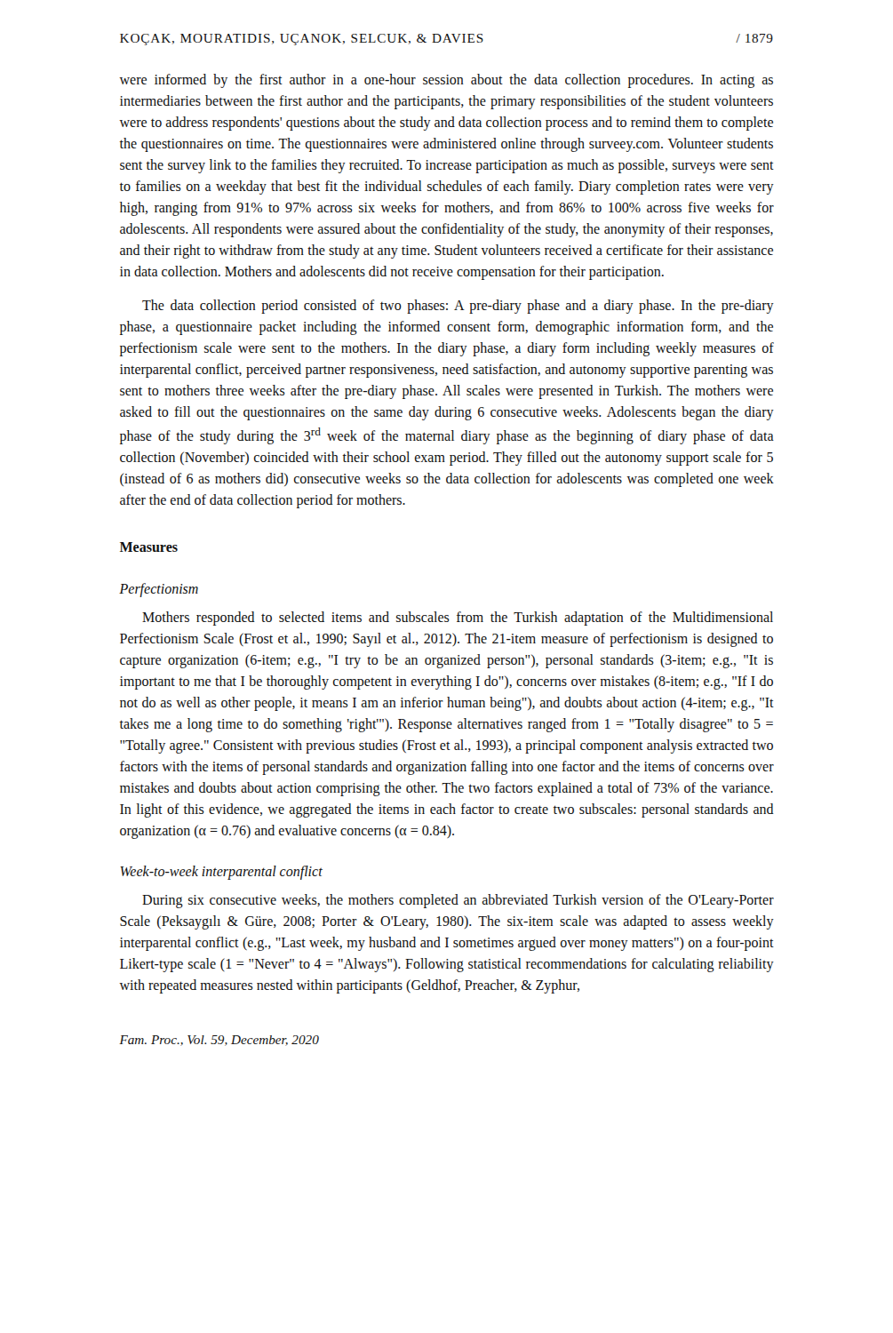Koçak, Mouratidis, Uçanok, Selcuk, & Davies / 1879
were informed by the first author in a one-hour session about the data collection procedures. In acting as intermediaries between the first author and the participants, the primary responsibilities of the student volunteers were to address respondents' questions about the study and data collection process and to remind them to complete the questionnaires on time. The questionnaires were administered online through surveey.com. Volunteer students sent the survey link to the families they recruited. To increase participation as much as possible, surveys were sent to families on a weekday that best fit the individual schedules of each family. Diary completion rates were very high, ranging from 91% to 97% across six weeks for mothers, and from 86% to 100% across five weeks for adolescents. All respondents were assured about the confidentiality of the study, the anonymity of their responses, and their right to withdraw from the study at any time. Student volunteers received a certificate for their assistance in data collection. Mothers and adolescents did not receive compensation for their participation.
The data collection period consisted of two phases: A pre-diary phase and a diary phase. In the pre-diary phase, a questionnaire packet including the informed consent form, demographic information form, and the perfectionism scale were sent to the mothers. In the diary phase, a diary form including weekly measures of interparental conflict, perceived partner responsiveness, need satisfaction, and autonomy supportive parenting was sent to mothers three weeks after the pre-diary phase. All scales were presented in Turkish. The mothers were asked to fill out the questionnaires on the same day during 6 consecutive weeks. Adolescents began the diary phase of the study during the 3rd week of the maternal diary phase as the beginning of diary phase of data collection (November) coincided with their school exam period. They filled out the autonomy support scale for 5 (instead of 6 as mothers did) consecutive weeks so the data collection for adolescents was completed one week after the end of data collection period for mothers.
Measures
Perfectionism
Mothers responded to selected items and subscales from the Turkish adaptation of the Multidimensional Perfectionism Scale (Frost et al., 1990; Sayıl et al., 2012). The 21-item measure of perfectionism is designed to capture organization (6-item; e.g., "I try to be an organized person"), personal standards (3-item; e.g., "It is important to me that I be thoroughly competent in everything I do"), concerns over mistakes (8-item; e.g., "If I do not do as well as other people, it means I am an inferior human being"), and doubts about action (4-item; e.g., "It takes me a long time to do something 'right'"). Response alternatives ranged from 1 = "Totally disagree" to 5 = "Totally agree." Consistent with previous studies (Frost et al., 1993), a principal component analysis extracted two factors with the items of personal standards and organization falling into one factor and the items of concerns over mistakes and doubts about action comprising the other. The two factors explained a total of 73% of the variance. In light of this evidence, we aggregated the items in each factor to create two subscales: personal standards and organization (α = 0.76) and evaluative concerns (α = 0.84).
Week-to-week interparental conflict
During six consecutive weeks, the mothers completed an abbreviated Turkish version of the O'Leary-Porter Scale (Peksaygılı & Güre, 2008; Porter & O'Leary, 1980). The six-item scale was adapted to assess weekly interparental conflict (e.g., "Last week, my husband and I sometimes argued over money matters") on a four-point Likert-type scale (1 = "Never" to 4 = "Always"). Following statistical recommendations for calculating reliability with repeated measures nested within participants (Geldhof, Preacher, & Zyphur,
Fam. Proc., Vol. 59, December, 2020